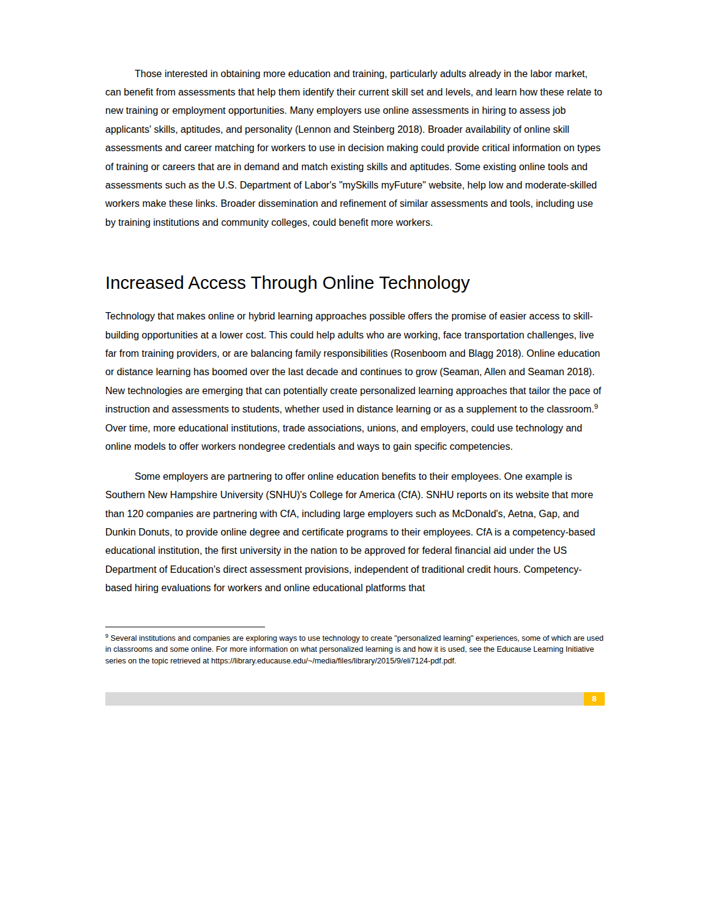Those interested in obtaining more education and training, particularly adults already in the labor market, can benefit from assessments that help them identify their current skill set and levels, and learn how these relate to new training or employment opportunities. Many employers use online assessments in hiring to assess job applicants' skills, aptitudes, and personality (Lennon and Steinberg 2018). Broader availability of online skill assessments and career matching for workers to use in decision making could provide critical information on types of training or careers that are in demand and match existing skills and aptitudes. Some existing online tools and assessments such as the U.S. Department of Labor's "mySkills myFuture" website, help low and moderate-skilled workers make these links. Broader dissemination and refinement of similar assessments and tools, including use by training institutions and community colleges, could benefit more workers.
Increased Access Through Online Technology
Technology that makes online or hybrid learning approaches possible offers the promise of easier access to skill-building opportunities at a lower cost. This could help adults who are working, face transportation challenges, live far from training providers, or are balancing family responsibilities (Rosenboom and Blagg 2018). Online education or distance learning has boomed over the last decade and continues to grow (Seaman, Allen and Seaman 2018). New technologies are emerging that can potentially create personalized learning approaches that tailor the pace of instruction and assessments to students, whether used in distance learning or as a supplement to the classroom.9 Over time, more educational institutions, trade associations, unions, and employers, could use technology and online models to offer workers nondegree credentials and ways to gain specific competencies.
Some employers are partnering to offer online education benefits to their employees. One example is Southern New Hampshire University (SNHU)'s College for America (CfA). SNHU reports on its website that more than 120 companies are partnering with CfA, including large employers such as McDonald's, Aetna, Gap, and Dunkin Donuts, to provide online degree and certificate programs to their employees. CfA is a competency-based educational institution, the first university in the nation to be approved for federal financial aid under the US Department of Education's direct assessment provisions, independent of traditional credit hours. Competency-based hiring evaluations for workers and online educational platforms that
9 Several institutions and companies are exploring ways to use technology to create "personalized learning" experiences, some of which are used in classrooms and some online. For more information on what personalized learning is and how it is used, see the Educause Learning Initiative series on the topic retrieved at https://library.educause.edu/~/media/files/library/2015/9/eli7124-pdf.pdf.
8